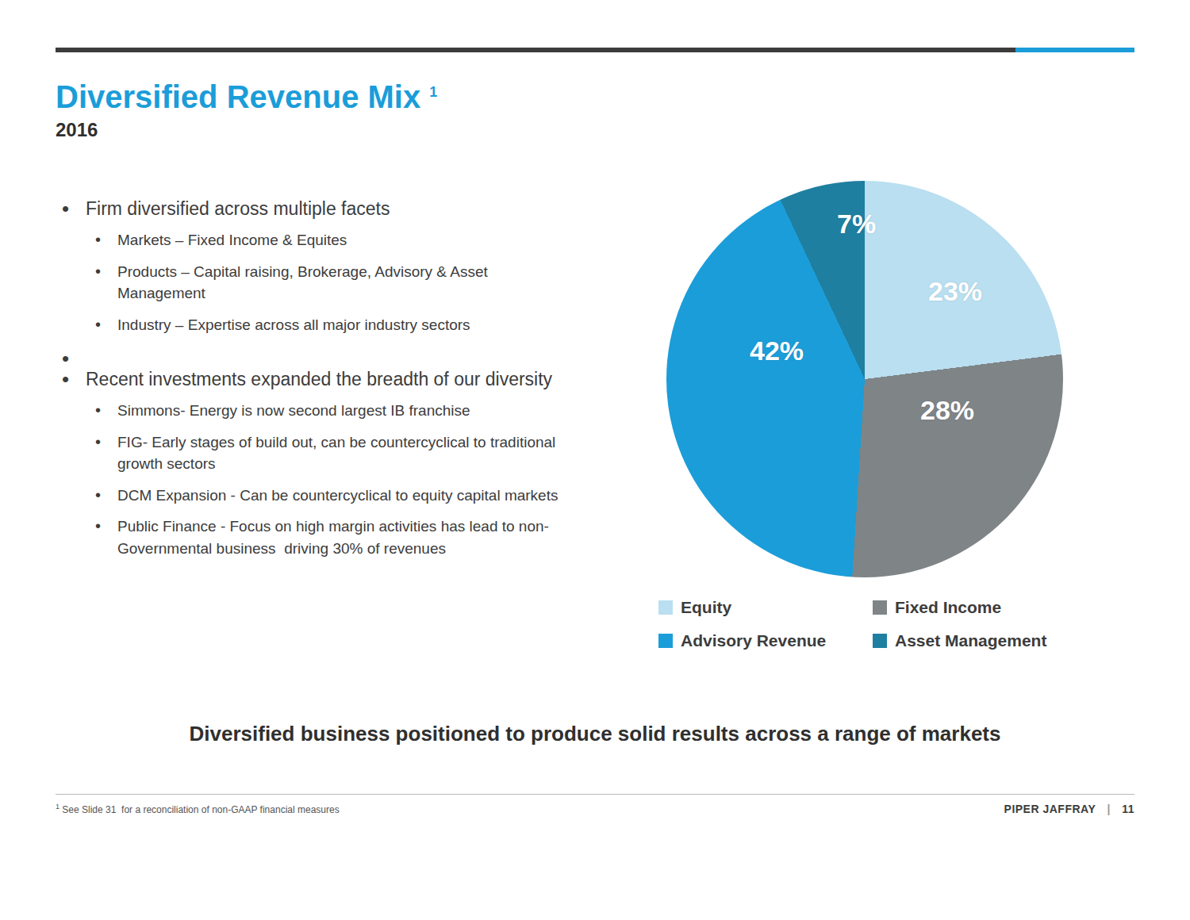Diversified Revenue Mix 1
2016
Firm diversified across multiple facets
Markets – Fixed Income & Equites
Products – Capital raising, Brokerage, Advisory & Asset Management
Industry – Expertise across all major industry sectors
Recent investments expanded the breadth of our diversity
Simmons- Energy is now second largest IB franchise
FIG- Early stages of build out, can be countercyclical to traditional growth sectors
DCM Expansion - Can be countercyclical to equity capital markets
Public Finance - Focus on high margin activities has lead to non-Governmental business driving 30% of revenues
23%
28%
42%
7%
Equity
Fixed Income
Advisory Revenue
Asset Management
Diversified business positioned to produce solid results across a range of markets
1 See Slide 31 for a reconciliation of non-GAAP financial measures
PIPER JAFFRAY | 11